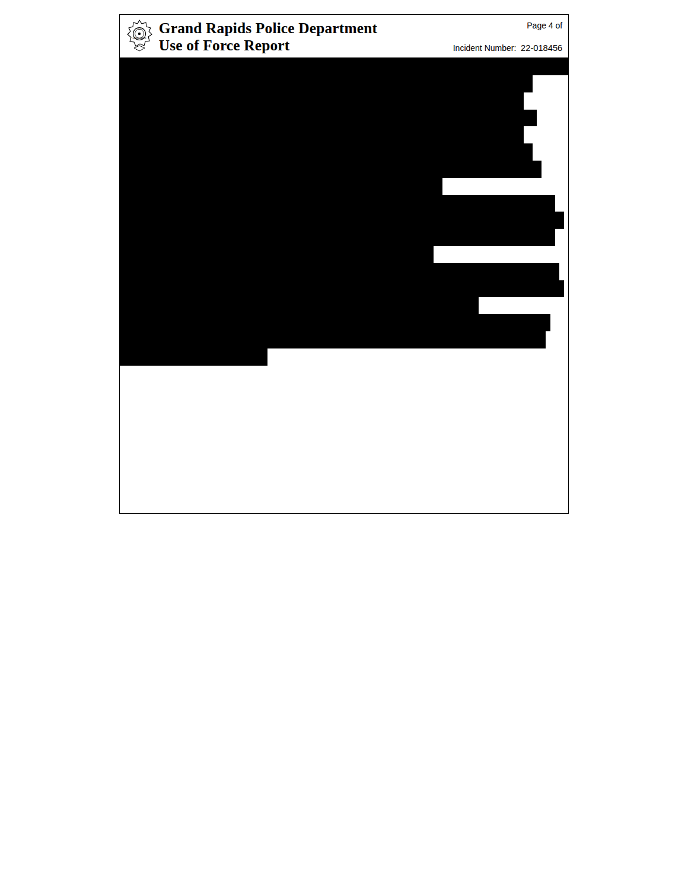POLICE GRAND RAPIDS
Grand Rapids Police Department
Use of Force Report
Page 4 of
Incident Number: 22-018456
The narrative content of this page has been redacted in its entirety.